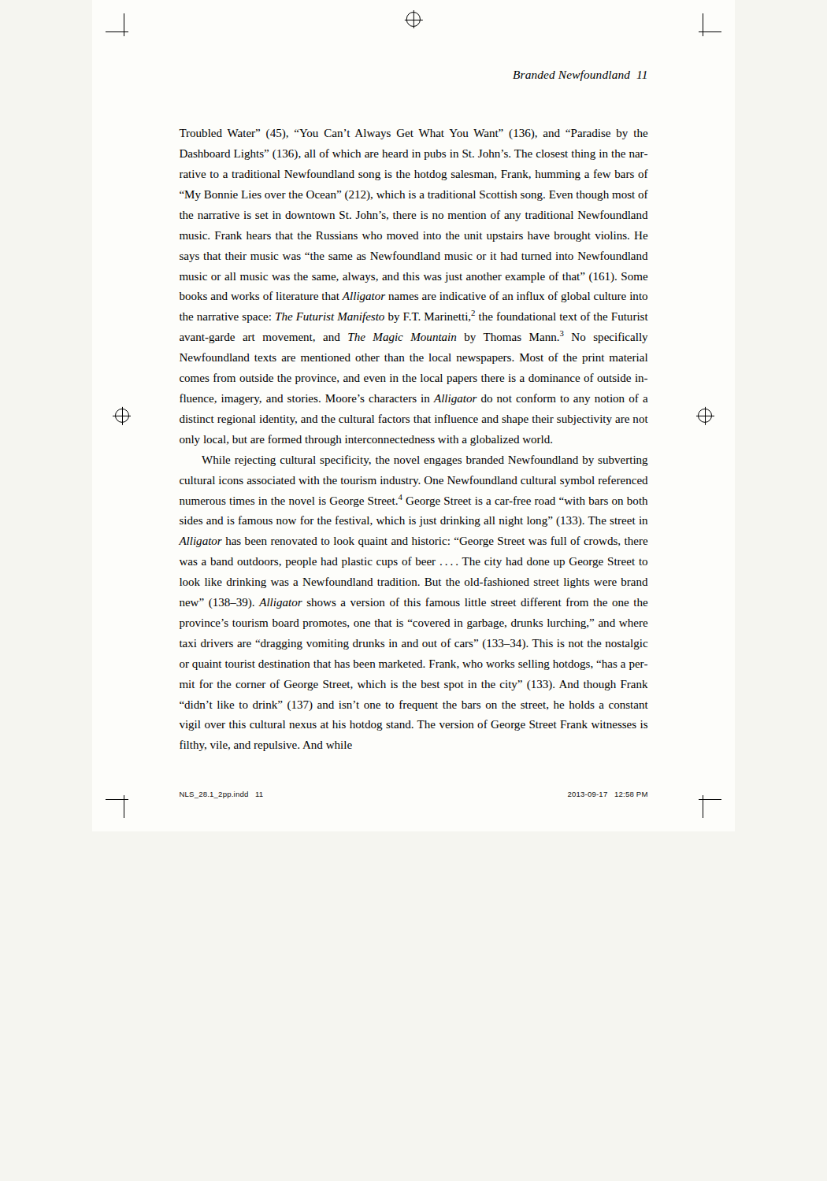Branded Newfoundland 11
Troubled Water” (45), “You Can’t Always Get What You Want” (136), and “Paradise by the Dashboard Lights” (136), all of which are heard in pubs in St. John’s. The closest thing in the narrative to a traditional Newfoundland song is the hotdog salesman, Frank, humming a few bars of “My Bonnie Lies over the Ocean” (212), which is a traditional Scottish song. Even though most of the narrative is set in downtown St. John’s, there is no mention of any traditional Newfoundland music. Frank hears that the Russians who moved into the unit upstairs have brought violins. He says that their music was “the same as Newfoundland music or it had turned into Newfoundland music or all music was the same, always, and this was just another example of that” (161). Some books and works of literature that Alligator names are indicative of an influx of global culture into the narrative space: The Futurist Manifesto by F.T. Marinetti,2 the foundational text of the Futurist avant-garde art movement, and The Magic Mountain by Thomas Mann.3 No specifically Newfoundland texts are mentioned other than the local newspapers. Most of the print material comes from outside the province, and even in the local papers there is a dominance of outside influence, imagery, and stories. Moore’s characters in Alligator do not conform to any notion of a distinct regional identity, and the cultural factors that influence and shape their subjectivity are not only local, but are formed through interconnectedness with a globalized world.
While rejecting cultural specificity, the novel engages branded Newfoundland by subverting cultural icons associated with the tourism industry. One Newfoundland cultural symbol referenced numerous times in the novel is George Street.4 George Street is a car-free road “with bars on both sides and is famous now for the festival, which is just drinking all night long” (133). The street in Alligator has been renovated to look quaint and historic: “George Street was full of crowds, there was a band outdoors, people had plastic cups of beer . . . . The city had done up George Street to look like drinking was a Newfoundland tradition. But the old-fashioned street lights were brand new” (138–39). Alligator shows a version of this famous little street different from the one the province’s tourism board promotes, one that is “covered in garbage, drunks lurching,” and where taxi drivers are “dragging vomiting drunks in and out of cars” (133–34). This is not the nostalgic or quaint tourist destination that has been marketed. Frank, who works selling hotdogs, “has a permit for the corner of George Street, which is the best spot in the city” (133). And though Frank “didn’t like to drink” (137) and isn’t one to frequent the bars on the street, he holds a constant vigil over this cultural nexus at his hotdog stand. The version of George Street Frank witnesses is filthy, vile, and repulsive. And while
NLS_28.1_2pp.indd 11 2013-09-17 12:58 PM